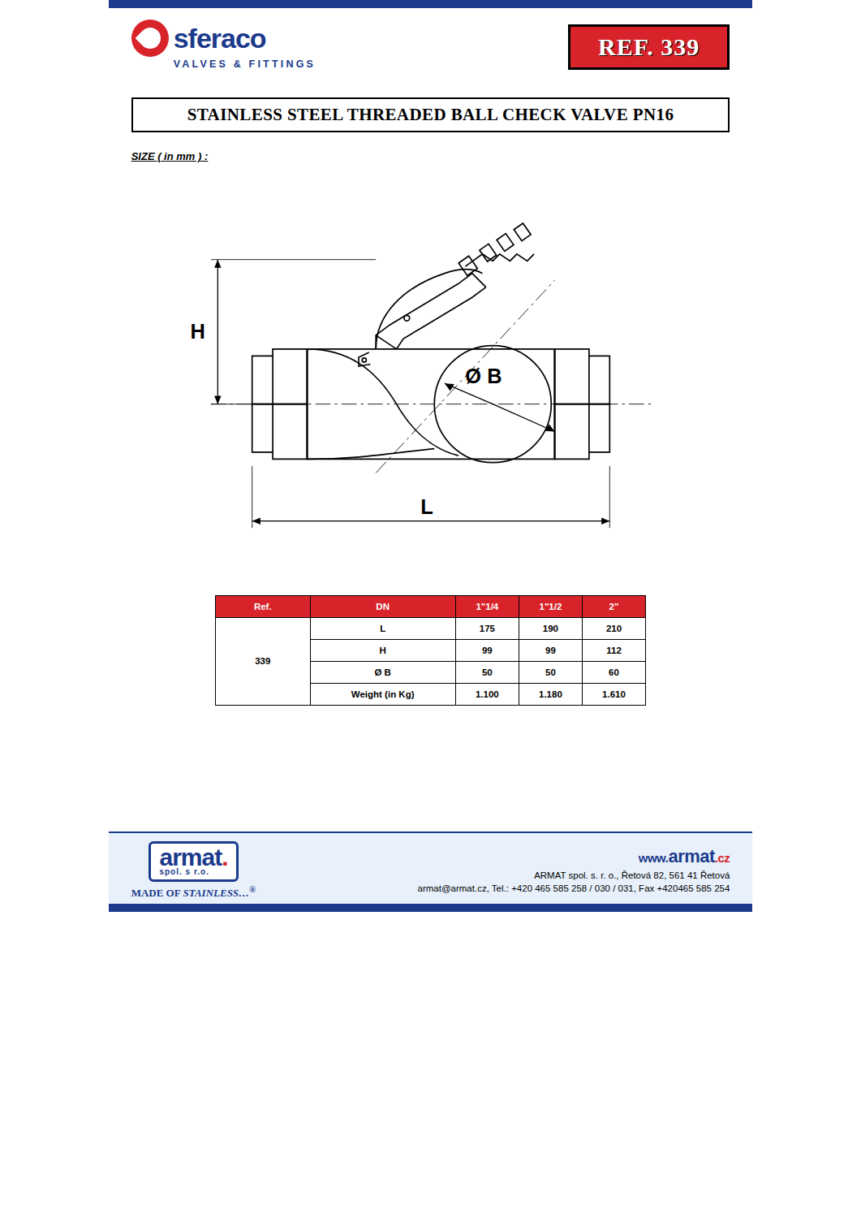sferaco
VALVES & FITTINGS
REF. 339
STAINLESS STEEL THREADED BALL CHECK VALVE PN16
SIZE ( in mm ) :
H L Ø B
| Ref. | DN | 1"1/4 | 1"1/2 | 2" |
| --- | --- | --- | --- | --- |
| 339 | L | 175 | 190 | 210 |
| H | 99 | 99 | 112 |
| Ø B | 50 | 50 | 60 |
| Weight (in Kg) | 1.100 | 1.180 | 1.610 |
armat.
spol. s r.o.
MADE OF STAINLESS…®
www. armat.cz
ARMAT spol. s. r. o., Řetová 82, 561 41 Řetová
armat@armat.cz, Tel.: +420 465 585 258 / 030 / 031, Fax +420465 585 254